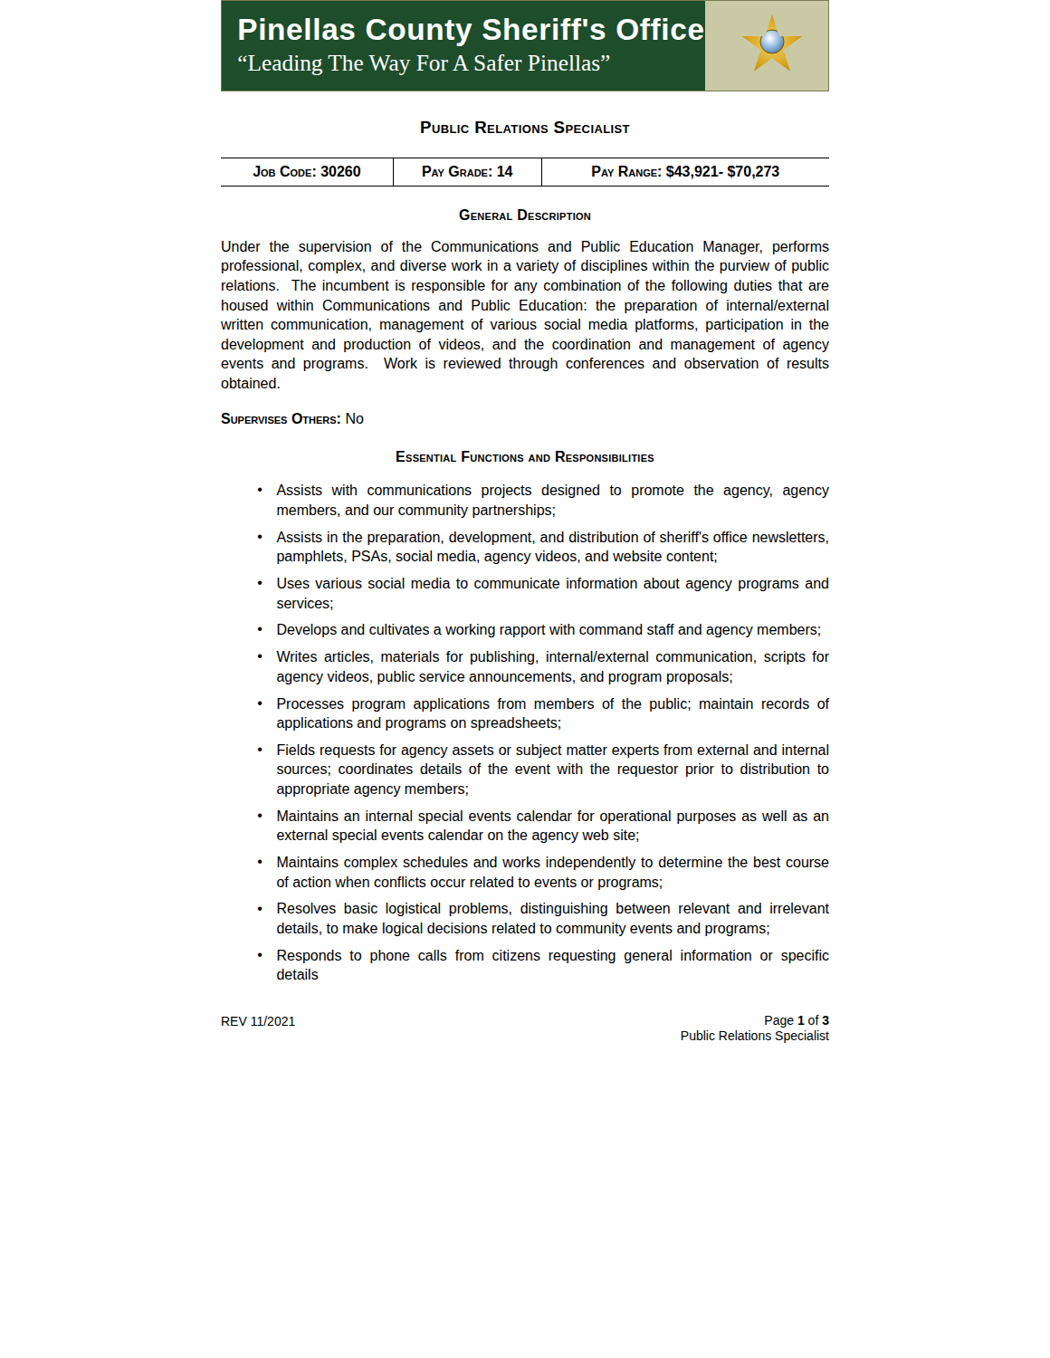Pinellas County Sheriff's Office
“Leading The Way For A Safer Pinellas”
Public Relations Specialist
| Job Code: 30260 | Pay Grade: 14 | Pay Range: $43,921- $70,273 |
General Description
Under the supervision of the Communications and Public Education Manager, performs professional, complex, and diverse work in a variety of disciplines within the purview of public relations. The incumbent is responsible for any combination of the following duties that are housed within Communications and Public Education: the preparation of internal/external written communication, management of various social media platforms, participation in the development and production of videos, and the coordination and management of agency events and programs. Work is reviewed through conferences and observation of results obtained.
Supervises Others: No
Essential Functions and Responsibilities
Assists with communications projects designed to promote the agency, agency members, and our community partnerships;
Assists in the preparation, development, and distribution of sheriff's office newsletters, pamphlets, PSAs, social media, agency videos, and website content;
Uses various social media to communicate information about agency programs and services;
Develops and cultivates a working rapport with command staff and agency members;
Writes articles, materials for publishing, internal/external communication, scripts for agency videos, public service announcements, and program proposals;
Processes program applications from members of the public; maintain records of applications and programs on spreadsheets;
Fields requests for agency assets or subject matter experts from external and internal sources; coordinates details of the event with the requestor prior to distribution to appropriate agency members;
Maintains an internal special events calendar for operational purposes as well as an external special events calendar on the agency web site;
Maintains complex schedules and works independently to determine the best course of action when conflicts occur related to events or programs;
Resolves basic logistical problems, distinguishing between relevant and irrelevant details, to make logical decisions related to community events and programs;
Responds to phone calls from citizens requesting general information or specific details
REV 11/2021
Page 1 of 3
Public Relations Specialist